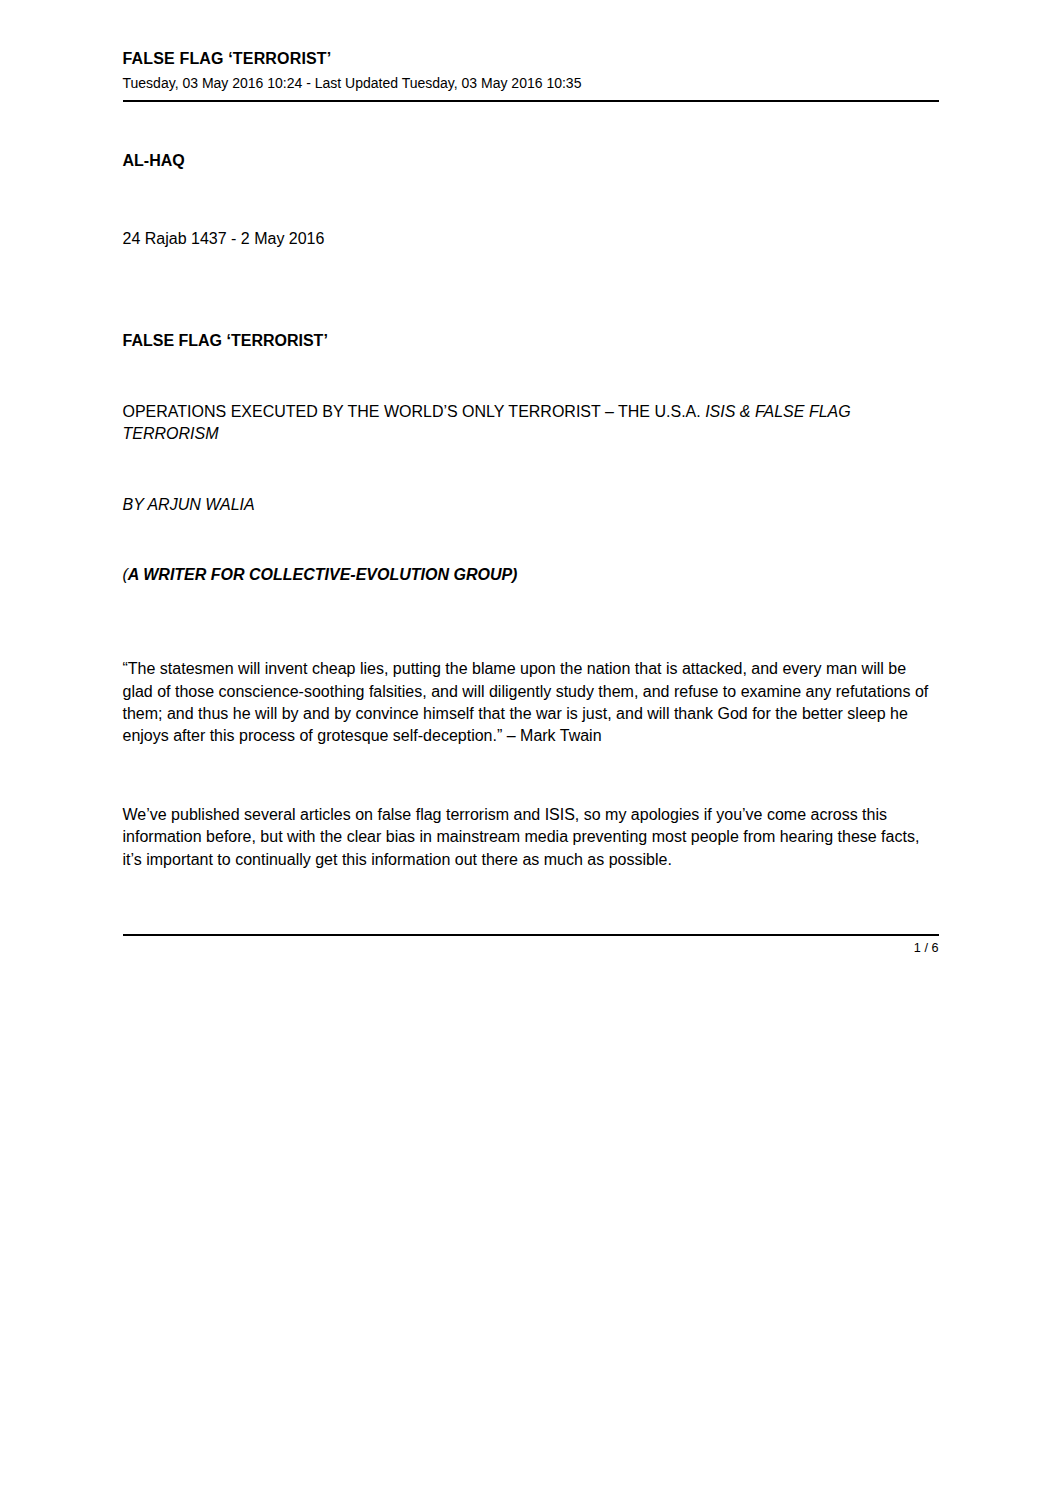FALSE FLAG ‘TERRORIST’
Tuesday, 03 May 2016 10:24 - Last Updated Tuesday, 03 May 2016 10:35
AL-HAQ
24 Rajab 1437 - 2 May 2016
FALSE FLAG ‘TERRORIST’
OPERATIONS EXECUTED BY THE WORLD’S ONLY TERRORIST – THE U.S.A. ISIS & FALSE FLAG TERRORISM
BY ARJUN WALIA
(A WRITER FOR COLLECTIVE-EVOLUTION GROUP)
“The statesmen will invent cheap lies, putting the blame upon the nation that is attacked, and every man will be glad of those conscience-soothing falsities, and will diligently study them, and refuse to examine any refutations of them; and thus he will by and by convince himself that the war is just, and will thank God for the better sleep he enjoys after this process of grotesque self-deception.” – Mark Twain
We’ve published several articles on false flag terrorism and ISIS, so my apologies if you’ve come across this information before, but with the clear bias in mainstream media preventing most people from hearing these facts, it’s important to continually get this information out there as much as possible.
1 / 6